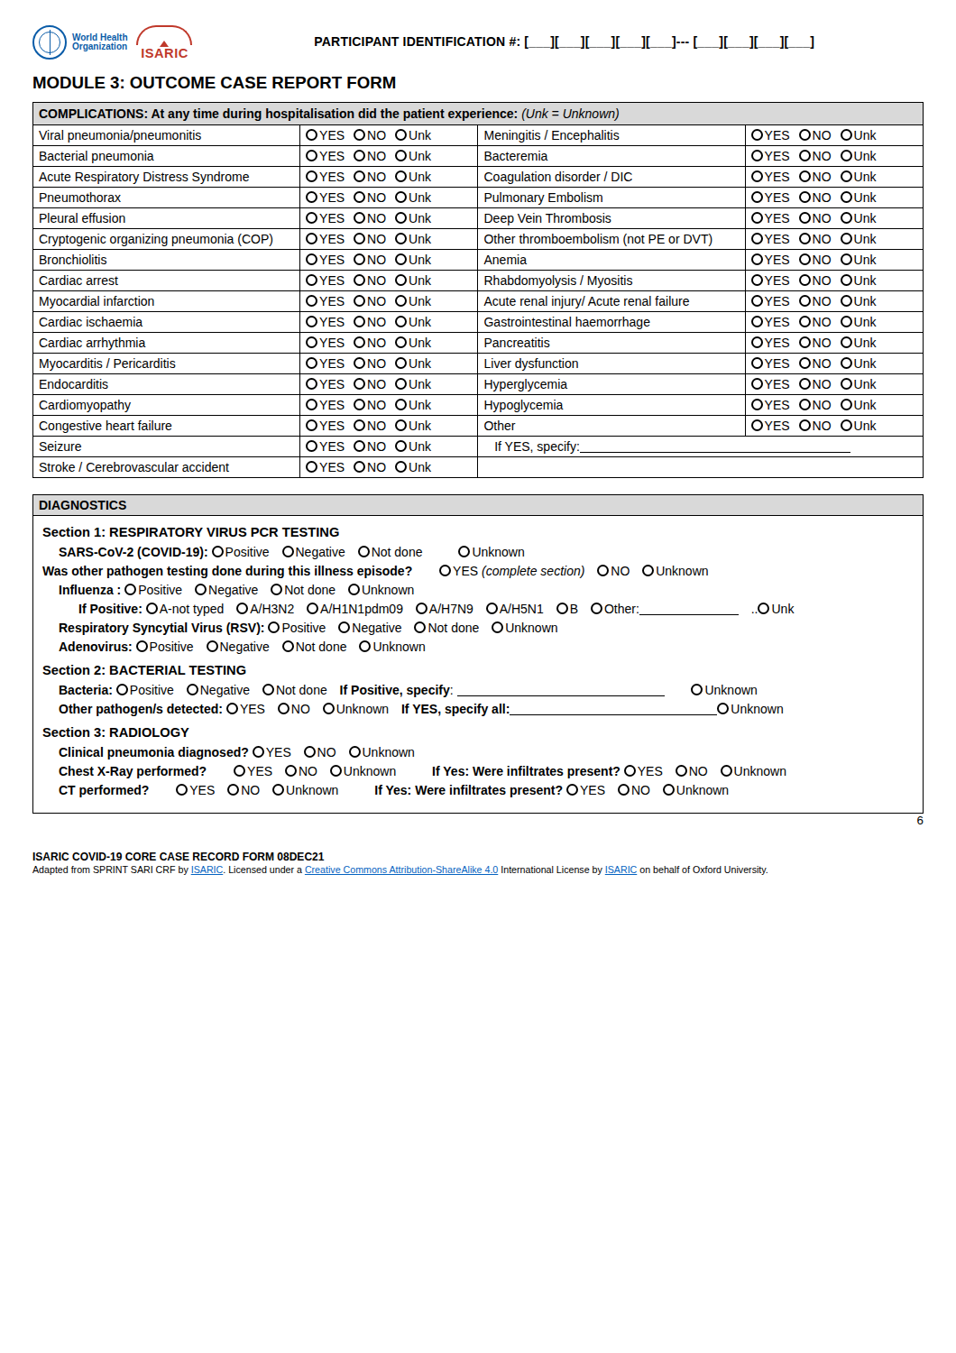World Health
Organization
ISARIC
PARTICIPANT IDENTIFICATION #: [___][___][___][___][___]--- [___][___][___][___]
MODULE 3: OUTCOME CASE REPORT FORM
COMPLICATIONS: At any time during hospitalisation did the patient experience: (Unk = Unknown)
| Viral pneumonia/pneumonitis | YES NO Unk | Meningitis / Encephalitis | YES NO Unk |
| Bacterial pneumonia | YES NO Unk | Bacteremia | YES NO Unk |
| Acute Respiratory Distress Syndrome | YES NO Unk | Coagulation disorder / DIC | YES NO Unk |
| Pneumothorax | YES NO Unk | Pulmonary Embolism | YES NO Unk |
| Pleural effusion | YES NO Unk | Deep Vein Thrombosis | YES NO Unk |
| Cryptogenic organizing pneumonia (COP) | YES NO Unk | Other thromboembolism (not PE or DVT) | YES NO Unk |
| Bronchiolitis | YES NO Unk | Anemia | YES NO Unk |
| Cardiac arrest | YES NO Unk | Rhabdomyolysis / Myositis | YES NO Unk |
| Myocardial infarction | YES NO Unk | Acute renal injury/ Acute renal failure | YES NO Unk |
| Cardiac ischaemia | YES NO Unk | Gastrointestinal haemorrhage | YES NO Unk |
| Cardiac arrhythmia | YES NO Unk | Pancreatitis | YES NO Unk |
| Myocarditis / Pericarditis | YES NO Unk | Liver dysfunction | YES NO Unk |
| Endocarditis | YES NO Unk | Hyperglycemia | YES NO Unk |
| Cardiomyopathy | YES NO Unk | Hypoglycemia | YES NO Unk |
| Congestive heart failure | YES NO Unk | Other | YES NO Unk |
| Seizure | YES NO Unk | If YES, specify: |
| Stroke / Cerebrovascular accident | YES NO Unk | |
DIAGNOSTICS
Section 1: RESPIRATORY VIRUS PCR TESTING
SARS-CoV-2 (COVID-19): Positive Negative Not done Unknown
Was other pathogen testing done during this illness episode? YES (complete section) NO Unknown
Influenza : Positive Negative Not done Unknown
If Positive: A-not typed A/H3N2 A/H1N1pdm09 A/H7N9 A/H5N1 B Other: .. Unk
Respiratory Syncytial Virus (RSV): Positive Negative Not done Unknown
Adenovirus: Positive Negative Not done Unknown
Section 2: BACTERIAL TESTING
Bacteria: Positive Negative Not done If Positive, specify: Unknown
Other pathogen/s detected: YES NO Unknown If YES, specify all: Unknown
Section 3: RADIOLOGY
Clinical pneumonia diagnosed? YES NO Unknown
Chest X-Ray performed? YES NO Unknown If Yes: Were infiltrates present? YES NO Unknown
CT performed? YES NO Unknown If Yes: Were infiltrates present? YES NO Unknown
6
ISARIC COVID-19 CORE CASE RECORD FORM 08DEC21
Adapted from SPRINT SARI CRF by ISARIC. Licensed under a Creative Commons Attribution-ShareAlike 4.0 International License by ISARIC on behalf of Oxford University.